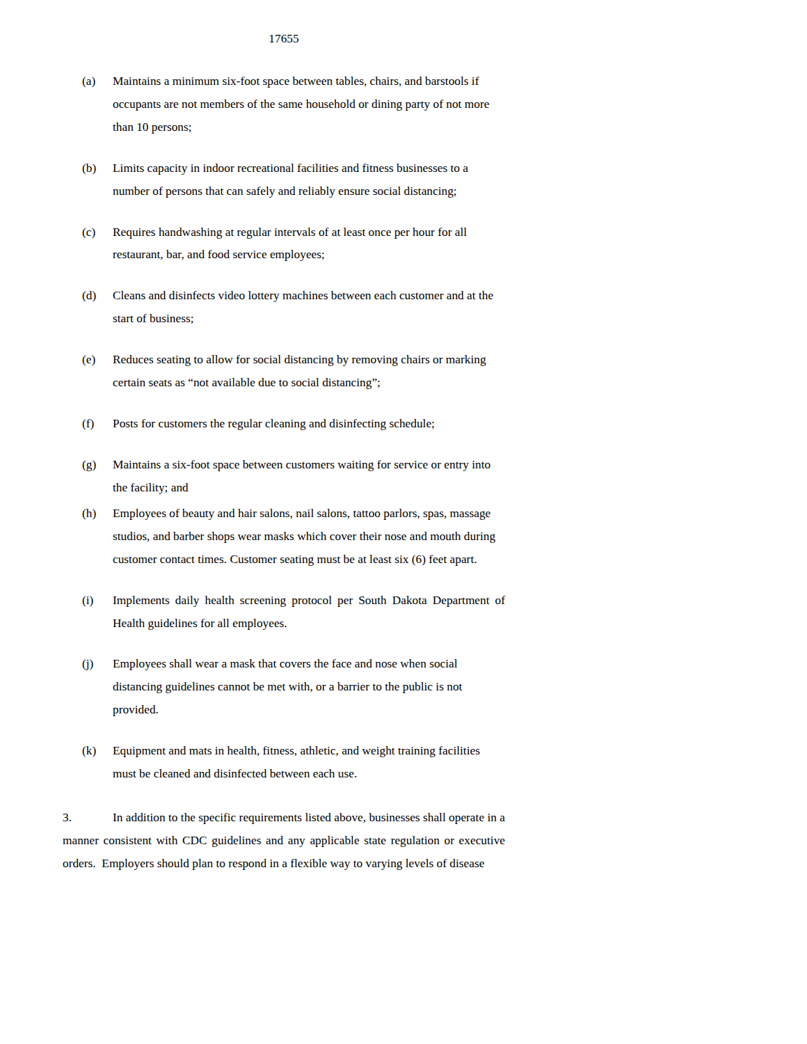17655
(a) Maintains a minimum six-foot space between tables, chairs, and barstools if occupants are not members of the same household or dining party of not more than 10 persons;
(b) Limits capacity in indoor recreational facilities and fitness businesses to a number of persons that can safely and reliably ensure social distancing;
(c) Requires handwashing at regular intervals of at least once per hour for all restaurant, bar, and food service employees;
(d) Cleans and disinfects video lottery machines between each customer and at the start of business;
(e) Reduces seating to allow for social distancing by removing chairs or marking certain seats as “not available due to social distancing”;
(f) Posts for customers the regular cleaning and disinfecting schedule;
(g) Maintains a six-foot space between customers waiting for service or entry into the facility; and
(h) Employees of beauty and hair salons, nail salons, tattoo parlors, spas, massage studios, and barber shops wear masks which cover their nose and mouth during customer contact times. Customer seating must be at least six (6) feet apart.
(i) Implements daily health screening protocol per South Dakota Department of Health guidelines for all employees.
(j) Employees shall wear a mask that covers the face and nose when social distancing guidelines cannot be met with, or a barrier to the public is not provided.
(k) Equipment and mats in health, fitness, athletic, and weight training facilities must be cleaned and disinfected between each use.
3. In addition to the specific requirements listed above, businesses shall operate in a manner consistent with CDC guidelines and any applicable state regulation or executive orders. Employers should plan to respond in a flexible way to varying levels of disease